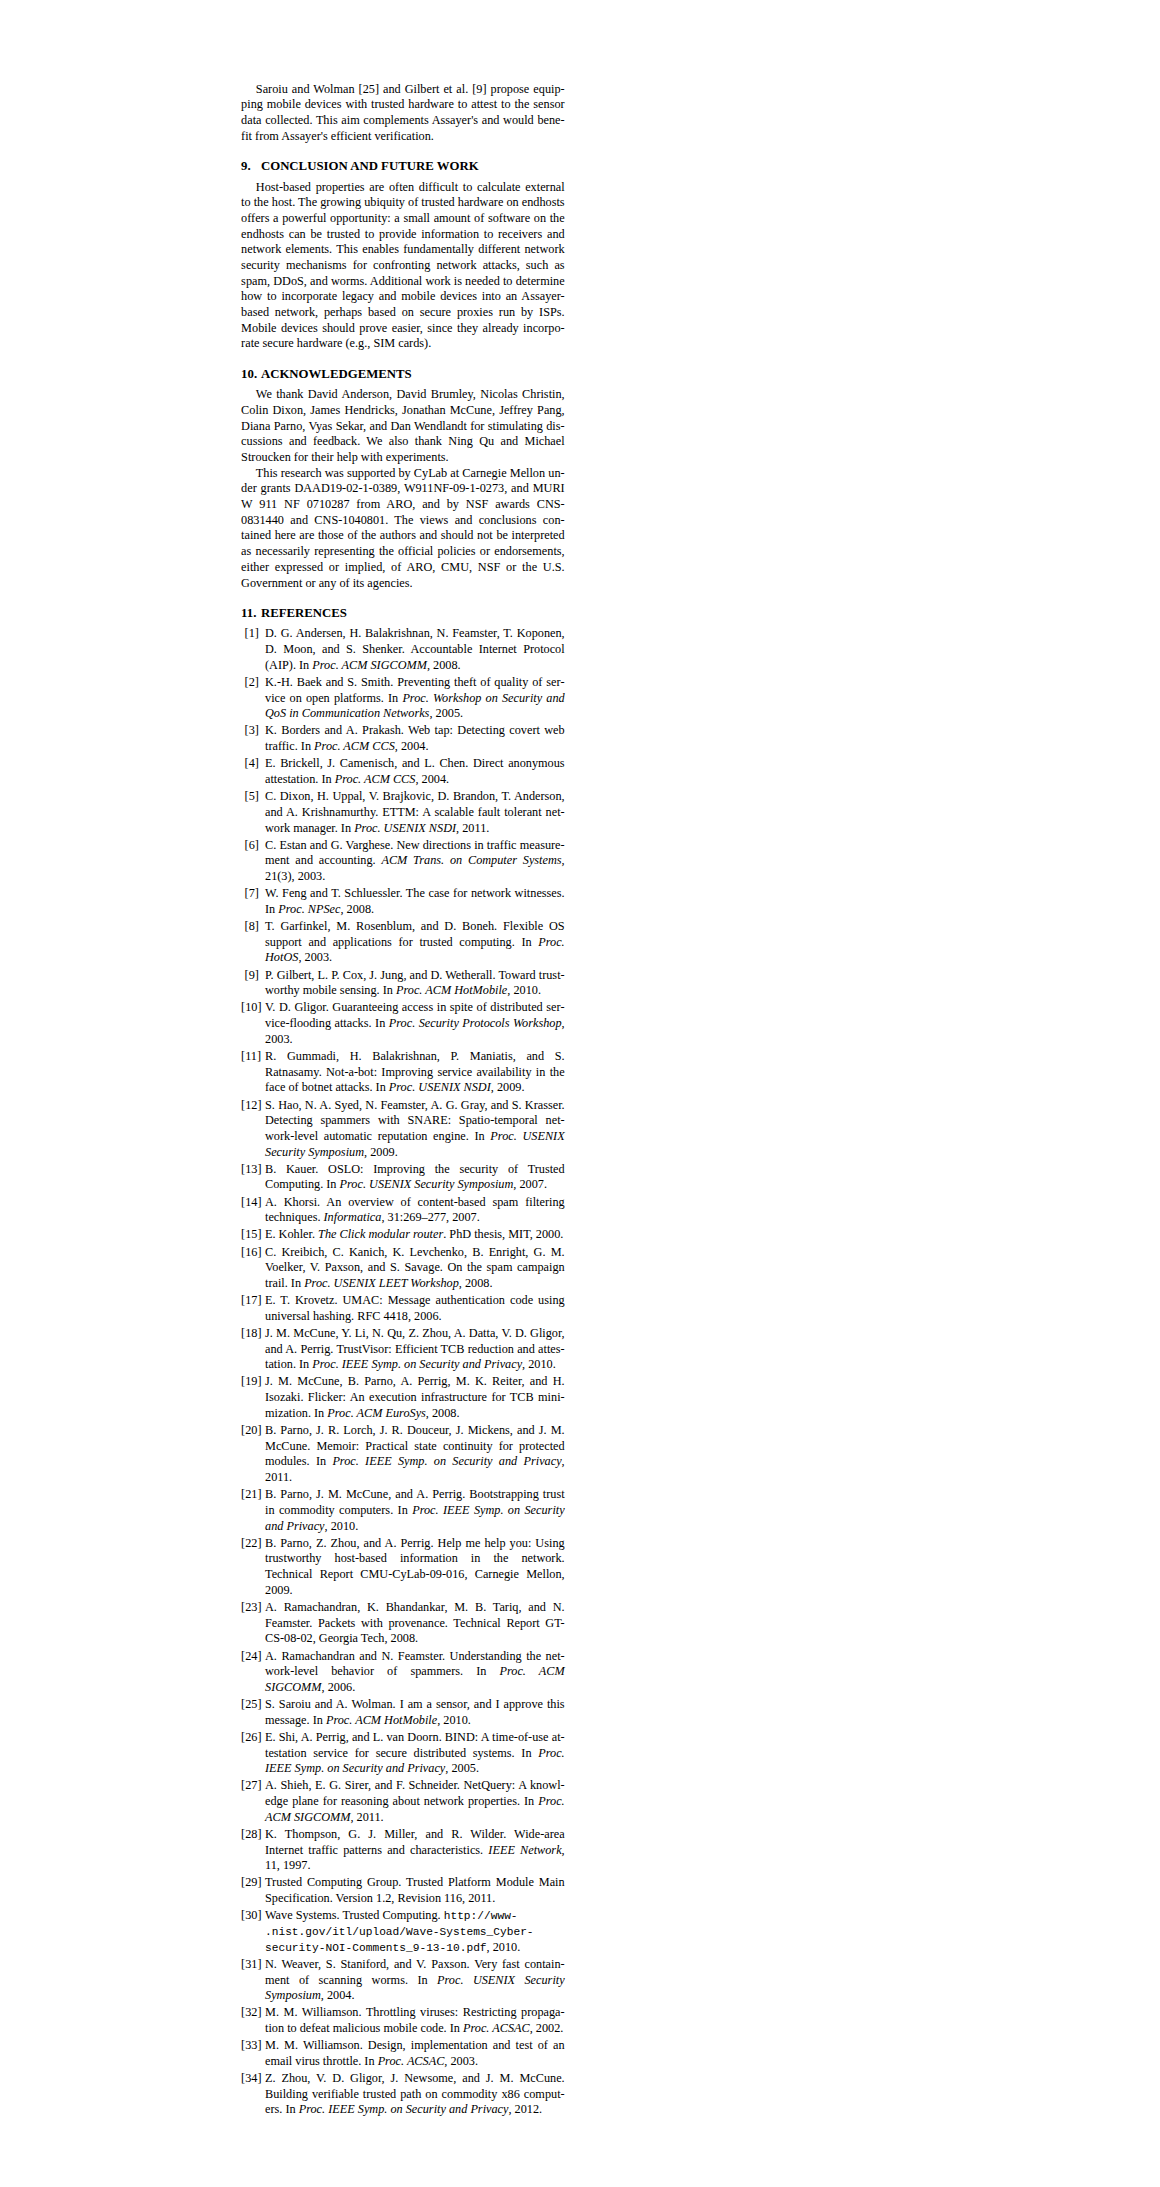Saroiu and Wolman [25] and Gilbert et al. [9] propose equipping mobile devices with trusted hardware to attest to the sensor data collected. This aim complements Assayer's and would benefit from Assayer's efficient verification.
9. CONCLUSION AND FUTURE WORK
Host-based properties are often difficult to calculate external to the host. The growing ubiquity of trusted hardware on endhosts offers a powerful opportunity: a small amount of software on the endhosts can be trusted to provide information to receivers and network elements. This enables fundamentally different network security mechanisms for confronting network attacks, such as spam, DDoS, and worms. Additional work is needed to determine how to incorporate legacy and mobile devices into an Assayer-based network, perhaps based on secure proxies run by ISPs. Mobile devices should prove easier, since they already incorporate secure hardware (e.g., SIM cards).
10. ACKNOWLEDGEMENTS
We thank David Anderson, David Brumley, Nicolas Christin, Colin Dixon, James Hendricks, Jonathan McCune, Jeffrey Pang, Diana Parno, Vyas Sekar, and Dan Wendlandt for stimulating discussions and feedback. We also thank Ning Qu and Michael Stroucken for their help with experiments.
This research was supported by CyLab at Carnegie Mellon under grants DAAD19-02-1-0389, W911NF-09-1-0273, and MURI W 911 NF 0710287 from ARO, and by NSF awards CNS-0831440 and CNS-1040801. The views and conclusions contained here are those of the authors and should not be interpreted as necessarily representing the official policies or endorsements, either expressed or implied, of ARO, CMU, NSF or the U.S. Government or any of its agencies.
11. REFERENCES
D. G. Andersen, H. Balakrishnan, N. Feamster, T. Koponen, D. Moon, and S. Shenker. Accountable Internet Protocol (AIP). In Proc. ACM SIGCOMM, 2008.
K.-H. Baek and S. Smith. Preventing theft of quality of service on open platforms. In Proc. Workshop on Security and QoS in Communication Networks, 2005.
K. Borders and A. Prakash. Web tap: Detecting covert web traffic. In Proc. ACM CCS, 2004.
E. Brickell, J. Camenisch, and L. Chen. Direct anonymous attestation. In Proc. ACM CCS, 2004.
C. Dixon, H. Uppal, V. Brajkovic, D. Brandon, T. Anderson, and A. Krishnamurthy. ETTM: A scalable fault tolerant network manager. In Proc. USENIX NSDI, 2011.
C. Estan and G. Varghese. New directions in traffic measurement and accounting. ACM Trans. on Computer Systems, 21(3), 2003.
W. Feng and T. Schluessler. The case for network witnesses. In Proc. NPSec, 2008.
T. Garfinkel, M. Rosenblum, and D. Boneh. Flexible OS support and applications for trusted computing. In Proc. HotOS, 2003.
P. Gilbert, L. P. Cox, J. Jung, and D. Wetherall. Toward trustworthy mobile sensing. In Proc. ACM HotMobile, 2010.
V. D. Gligor. Guaranteeing access in spite of distributed service-flooding attacks. In Proc. Security Protocols Workshop, 2003.
R. Gummadi, H. Balakrishnan, P. Maniatis, and S. Ratnasamy. Not-a-bot: Improving service availability in the face of botnet attacks. In Proc. USENIX NSDI, 2009.
S. Hao, N. A. Syed, N. Feamster, A. G. Gray, and S. Krasser. Detecting spammers with SNARE: Spatio-temporal network-level automatic reputation engine. In Proc. USENIX Security Symposium, 2009.
B. Kauer. OSLO: Improving the security of Trusted Computing. In Proc. USENIX Security Symposium, 2007.
A. Khorsi. An overview of content-based spam filtering techniques. Informatica, 31:269–277, 2007.
E. Kohler. The Click modular router. PhD thesis, MIT, 2000.
C. Kreibich, C. Kanich, K. Levchenko, B. Enright, G. M. Voelker, V. Paxson, and S. Savage. On the spam campaign trail. In Proc. USENIX LEET Workshop, 2008.
E. T. Krovetz. UMAC: Message authentication code using universal hashing. RFC 4418, 2006.
J. M. McCune, Y. Li, N. Qu, Z. Zhou, A. Datta, V. D. Gligor, and A. Perrig. TrustVisor: Efficient TCB reduction and attestation. In Proc. IEEE Symp. on Security and Privacy, 2010.
J. M. McCune, B. Parno, A. Perrig, M. K. Reiter, and H. Isozaki. Flicker: An execution infrastructure for TCB minimization. In Proc. ACM EuroSys, 2008.
B. Parno, J. R. Lorch, J. R. Douceur, J. Mickens, and J. M. McCune. Memoir: Practical state continuity for protected modules. In Proc. IEEE Symp. on Security and Privacy, 2011.
B. Parno, J. M. McCune, and A. Perrig. Bootstrapping trust in commodity computers. In Proc. IEEE Symp. on Security and Privacy, 2010.
B. Parno, Z. Zhou, and A. Perrig. Help me help you: Using trustworthy host-based information in the network. Technical Report CMU-CyLab-09-016, Carnegie Mellon, 2009.
A. Ramachandran, K. Bhandankar, M. B. Tariq, and N. Feamster. Packets with provenance. Technical Report GT-CS-08-02, Georgia Tech, 2008.
A. Ramachandran and N. Feamster. Understanding the network-level behavior of spammers. In Proc. ACM SIGCOMM, 2006.
S. Saroiu and A. Wolman. I am a sensor, and I approve this message. In Proc. ACM HotMobile, 2010.
E. Shi, A. Perrig, and L. van Doorn. BIND: A time-of-use attestation service for secure distributed systems. In Proc. IEEE Symp. on Security and Privacy, 2005.
A. Shieh, E. G. Sirer, and F. Schneider. NetQuery: A knowledge plane for reasoning about network properties. In Proc. ACM SIGCOMM, 2011.
K. Thompson, G. J. Miller, and R. Wilder. Wide-area Internet traffic patterns and characteristics. IEEE Network, 11, 1997.
Trusted Computing Group. Trusted Platform Module Main Specification. Version 1.2, Revision 116, 2011.
Wave Systems. Trusted Computing. http://www-
.nist.gov/itl/upload/Wave-Systems_Cyber-
security-NOI-Comments_9-13-10.pdf, 2010.
N. Weaver, S. Staniford, and V. Paxson. Very fast containment of scanning worms. In Proc. USENIX Security Symposium, 2004.
M. M. Williamson. Throttling viruses: Restricting propagation to defeat malicious mobile code. In Proc. ACSAC, 2002.
M. M. Williamson. Design, implementation and test of an email virus throttle. In Proc. ACSAC, 2003.
Z. Zhou, V. D. Gligor, J. Newsome, and J. M. McCune. Building verifiable trusted path on commodity x86 computers. In Proc. IEEE Symp. on Security and Privacy, 2012.